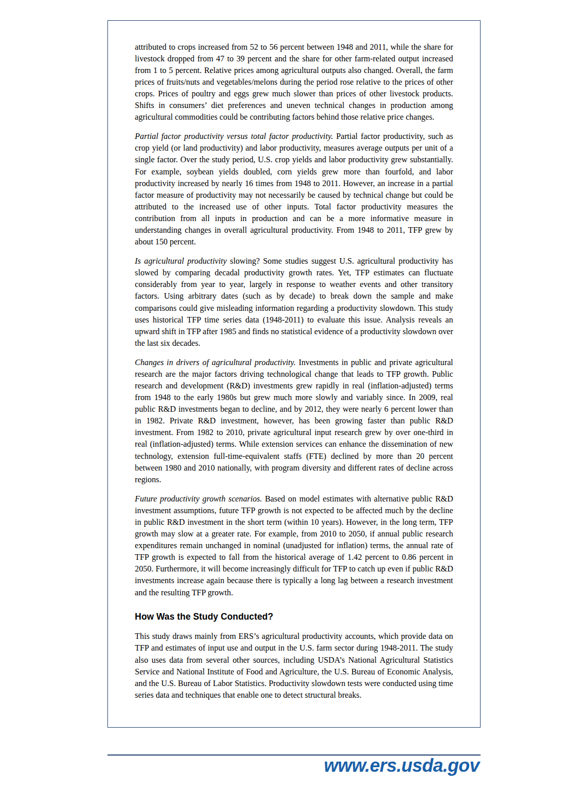attributed to crops increased from 52 to 56 percent between 1948 and 2011, while the share for livestock dropped from 47 to 39 percent and the share for other farm-related output increased from 1 to 5 percent. Relative prices among agricultural outputs also changed. Overall, the farm prices of fruits/nuts and vegetables/melons during the period rose relative to the prices of other crops. Prices of poultry and eggs grew much slower than prices of other livestock products. Shifts in consumers’ diet preferences and uneven technical changes in production among agricultural commodities could be contributing factors behind those relative price changes.
Partial factor productivity versus total factor productivity. Partial factor productivity, such as crop yield (or land productivity) and labor productivity, measures average outputs per unit of a single factor. Over the study period, U.S. crop yields and labor productivity grew substantially. For example, soybean yields doubled, corn yields grew more than fourfold, and labor productivity increased by nearly 16 times from 1948 to 2011. However, an increase in a partial factor measure of productivity may not necessarily be caused by technical change but could be attributed to the increased use of other inputs. Total factor productivity measures the contribution from all inputs in production and can be a more informative measure in understanding changes in overall agricultural productivity. From 1948 to 2011, TFP grew by about 150 percent.
Is agricultural productivity slowing? Some studies suggest U.S. agricultural productivity has slowed by comparing decadal productivity growth rates. Yet, TFP estimates can fluctuate considerably from year to year, largely in response to weather events and other transitory factors. Using arbitrary dates (such as by decade) to break down the sample and make comparisons could give misleading information regarding a productivity slowdown. This study uses historical TFP time series data (1948-2011) to evaluate this issue. Analysis reveals an upward shift in TFP after 1985 and finds no statistical evidence of a productivity slowdown over the last six decades.
Changes in drivers of agricultural productivity. Investments in public and private agricultural research are the major factors driving technological change that leads to TFP growth. Public research and development (R&D) investments grew rapidly in real (inflation-adjusted) terms from 1948 to the early 1980s but grew much more slowly and variably since. In 2009, real public R&D investments began to decline, and by 2012, they were nearly 6 percent lower than in 1982. Private R&D investment, however, has been growing faster than public R&D investment. From 1982 to 2010, private agricultural input research grew by over one-third in real (inflation-adjusted) terms. While extension services can enhance the dissemination of new technology, extension full-time-equivalent staffs (FTE) declined by more than 20 percent between 1980 and 2010 nationally, with program diversity and different rates of decline across regions.
Future productivity growth scenarios. Based on model estimates with alternative public R&D investment assumptions, future TFP growth is not expected to be affected much by the decline in public R&D investment in the short term (within 10 years). However, in the long term, TFP growth may slow at a greater rate. For example, from 2010 to 2050, if annual public research expenditures remain unchanged in nominal (unadjusted for inflation) terms, the annual rate of TFP growth is expected to fall from the historical average of 1.42 percent to 0.86 percent in 2050. Furthermore, it will become increasingly difficult for TFP to catch up even if public R&D investments increase again because there is typically a long lag between a research investment and the resulting TFP growth.
How Was the Study Conducted?
This study draws mainly from ERS’s agricultural productivity accounts, which provide data on TFP and estimates of input use and output in the U.S. farm sector during 1948-2011. The study also uses data from several other sources, including USDA’s National Agricultural Statistics Service and National Institute of Food and Agriculture, the U.S. Bureau of Economic Analysis, and the U.S. Bureau of Labor Statistics. Productivity slowdown tests were conducted using time series data and techniques that enable one to detect structural breaks.
www.ers.usda.gov